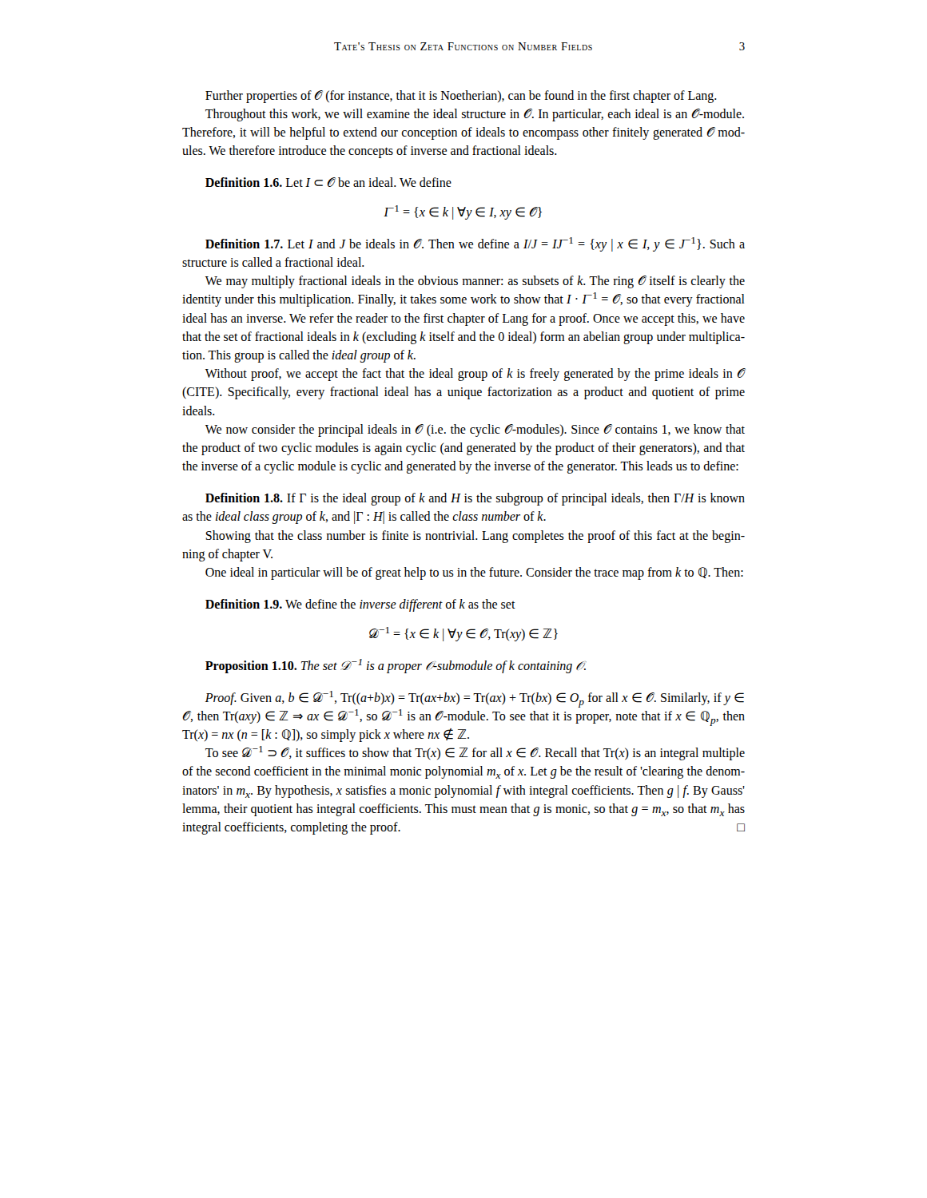Tate's Thesis on Zeta Functions on Number Fields 3
Further properties of 𝒪 (for instance, that it is Noetherian), can be found in the first chapter of Lang.
Throughout this work, we will examine the ideal structure in 𝒪. In particular, each ideal is an 𝒪-module. Therefore, it will be helpful to extend our conception of ideals to encompass other finitely generated 𝒪 modules. We therefore introduce the concepts of inverse and fractional ideals.
Definition 1.6. Let I ⊂ 𝒪 be an ideal. We define
I−1 = {x ∈ k | ∀y ∈ I, xy ∈ 𝒪}
Definition 1.7. Let I and J be ideals in 𝒪. Then we define a I/J = IJ−1 = {xy | x ∈ I, y ∈ J−1}. Such a structure is called a fractional ideal.
We may multiply fractional ideals in the obvious manner: as subsets of k. The ring 𝒪 itself is clearly the identity under this multiplication. Finally, it takes some work to show that I · I−1 = 𝒪, so that every fractional ideal has an inverse. We refer the reader to the first chapter of Lang for a proof. Once we accept this, we have that the set of fractional ideals in k (excluding k itself and the 0 ideal) form an abelian group under multiplication. This group is called the ideal group of k.
Without proof, we accept the fact that the ideal group of k is freely generated by the prime ideals in 𝒪 (CITE). Specifically, every fractional ideal has a unique factorization as a product and quotient of prime ideals.
We now consider the principal ideals in 𝒪 (i.e. the cyclic 𝒪-modules). Since 𝒪 contains 1, we know that the product of two cyclic modules is again cyclic (and generated by the product of their generators), and that the inverse of a cyclic module is cyclic and generated by the inverse of the generator. This leads us to define:
Definition 1.8. If Γ is the ideal group of k and H is the subgroup of principal ideals, then Γ/H is known as the ideal class group of k, and |Γ : H| is called the class number of k.
Showing that the class number is finite is nontrivial. Lang completes the proof of this fact at the beginning of chapter V.
One ideal in particular will be of great help to us in the future. Consider the trace map from k to ℚ. Then:
Definition 1.9. We define the inverse different of k as the set
𝒟−1 = {x ∈ k | ∀y ∈ 𝒪, Tr(xy) ∈ ℤ}
Proposition 1.10. The set 𝒟−1 is a proper 𝒪-submodule of k containing 𝒪.
Proof. Given a, b ∈ 𝒟−1, Tr((a+b)x) = Tr(ax+bx) = Tr(ax) + Tr(bx) ∈ Op for all x ∈ 𝒪. Similarly, if y ∈ 𝒪, then Tr(axy) ∈ ℤ ⇒ ax ∈ 𝒟−1, so 𝒟−1 is an 𝒪-module. To see that it is proper, note that if x ∈ ℚp, then Tr(x) = nx (n = [k : ℚ]), so simply pick x where nx ∉ ℤ.
To see 𝒟−1 ⊃ 𝒪, it suffices to show that Tr(x) ∈ ℤ for all x ∈ 𝒪. Recall that Tr(x) is an integral multiple of the second coefficient in the minimal monic polynomial mx of x. Let g be the result of 'clearing the denominators' in mx. By hypothesis, x satisfies a monic polynomial f with integral coefficients. Then g | f. By Gauss' lemma, their quotient has integral coefficients. This must mean that g is monic, so that g = mx, so that mx has integral coefficients, completing the proof. □